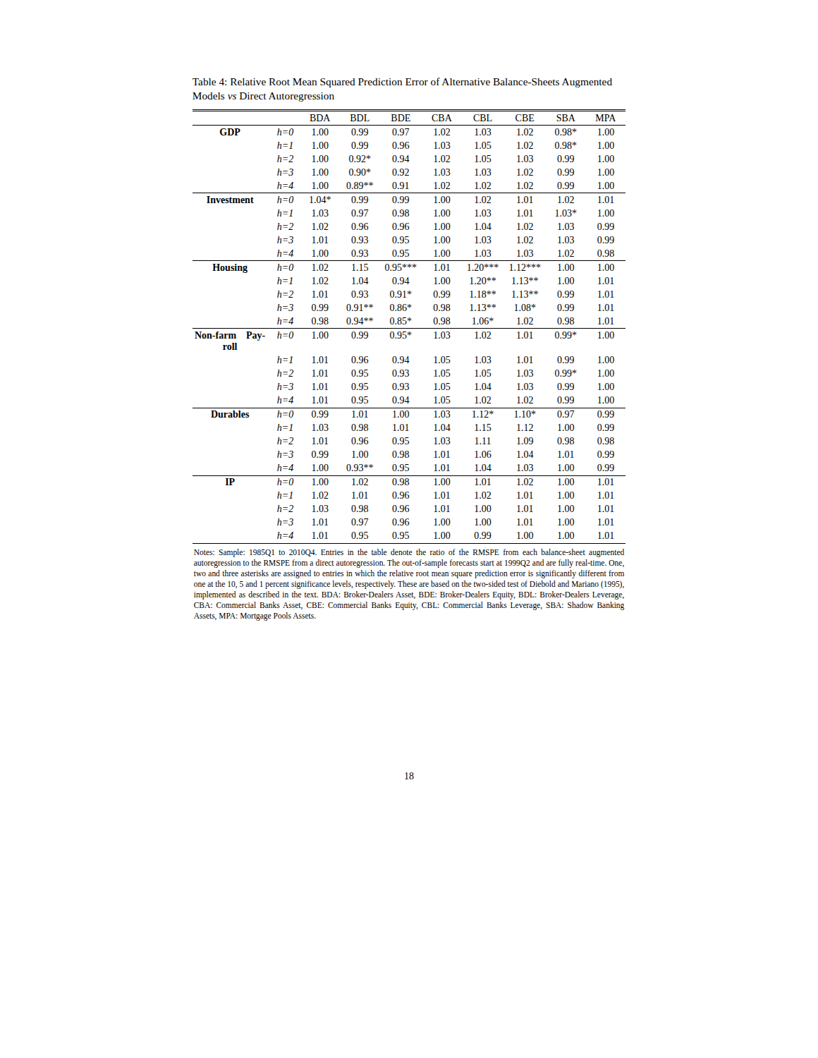Table 4: Relative Root Mean Squared Prediction Error of Alternative Balance-Sheets Augmented Models vs Direct Autoregression
| | | BDA | BDL | BDE | CBA | CBL | CBE | SBA | MPA |
| --- | --- | --- | --- | --- | --- | --- | --- | --- | --- |
| GDP | h=0 | 1.00 | 0.99 | 0.97 | 1.02 | 1.03 | 1.02 | 0.98* | 1.00 |
| | h=1 | 1.00 | 0.99 | 0.96 | 1.03 | 1.05 | 1.02 | 0.98* | 1.00 |
| | h=2 | 1.00 | 0.92* | 0.94 | 1.02 | 1.05 | 1.03 | 0.99 | 1.00 |
| | h=3 | 1.00 | 0.90* | 0.92 | 1.03 | 1.03 | 1.02 | 0.99 | 1.00 |
| | h=4 | 1.00 | 0.89** | 0.91 | 1.02 | 1.02 | 1.02 | 0.99 | 1.00 |
| Investment | h=0 | 1.04* | 0.99 | 0.99 | 1.00 | 1.02 | 1.01 | 1.02 | 1.01 |
| | h=1 | 1.03 | 0.97 | 0.98 | 1.00 | 1.03 | 1.01 | 1.03* | 1.00 |
| | h=2 | 1.02 | 0.96 | 0.96 | 1.00 | 1.04 | 1.02 | 1.03 | 0.99 |
| | h=3 | 1.01 | 0.93 | 0.95 | 1.00 | 1.03 | 1.02 | 1.03 | 0.99 |
| | h=4 | 1.00 | 0.93 | 0.95 | 1.00 | 1.03 | 1.03 | 1.02 | 0.98 |
| Housing | h=0 | 1.02 | 1.15 | 0.95*** | 1.01 | 1.20*** | 1.12*** | 1.00 | 1.00 |
| | h=1 | 1.02 | 1.04 | 0.94 | 1.00 | 1.20** | 1.13** | 1.00 | 1.01 |
| | h=2 | 1.01 | 0.93 | 0.91* | 0.99 | 1.18** | 1.13** | 0.99 | 1.01 |
| | h=3 | 0.99 | 0.91** | 0.86* | 0.98 | 1.13** | 1.08* | 0.99 | 1.01 |
| | h=4 | 0.98 | 0.94** | 0.85* | 0.98 | 1.06* | 1.02 | 0.98 | 1.01 |
| Non-farm Pay- roll | h=0 | 1.00 | 0.99 | 0.95* | 1.03 | 1.02 | 1.01 | 0.99* | 1.00 |
| | h=1 | 1.01 | 0.96 | 0.94 | 1.05 | 1.03 | 1.01 | 0.99 | 1.00 |
| | h=2 | 1.01 | 0.95 | 0.93 | 1.05 | 1.05 | 1.03 | 0.99* | 1.00 |
| | h=3 | 1.01 | 0.95 | 0.93 | 1.05 | 1.04 | 1.03 | 0.99 | 1.00 |
| | h=4 | 1.01 | 0.95 | 0.94 | 1.05 | 1.02 | 1.02 | 0.99 | 1.00 |
| Durables | h=0 | 0.99 | 1.01 | 1.00 | 1.03 | 1.12* | 1.10* | 0.97 | 0.99 |
| | h=1 | 1.03 | 0.98 | 1.01 | 1.04 | 1.15 | 1.12 | 1.00 | 0.99 |
| | h=2 | 1.01 | 0.96 | 0.95 | 1.03 | 1.11 | 1.09 | 0.98 | 0.98 |
| | h=3 | 0.99 | 1.00 | 0.98 | 1.01 | 1.06 | 1.04 | 1.01 | 0.99 |
| | h=4 | 1.00 | 0.93** | 0.95 | 1.01 | 1.04 | 1.03 | 1.00 | 0.99 |
| IP | h=0 | 1.00 | 1.02 | 0.98 | 1.00 | 1.01 | 1.02 | 1.00 | 1.01 |
| | h=1 | 1.02 | 1.01 | 0.96 | 1.01 | 1.02 | 1.01 | 1.00 | 1.01 |
| | h=2 | 1.03 | 0.98 | 0.96 | 1.01 | 1.00 | 1.01 | 1.00 | 1.01 |
| | h=3 | 1.01 | 0.97 | 0.96 | 1.00 | 1.00 | 1.01 | 1.00 | 1.01 |
| | h=4 | 1.01 | 0.95 | 0.95 | 1.00 | 0.99 | 1.00 | 1.00 | 1.01 |
Notes: Sample: 1985Q1 to 2010Q4. Entries in the table denote the ratio of the RMSPE from each balance-sheet augmented autoregression to the RMSPE from a direct autoregression. The out-of-sample forecasts start at 1999Q2 and are fully real-time. One, two and three asterisks are assigned to entries in which the relative root mean square prediction error is significantly different from one at the 10, 5 and 1 percent significance levels, respectively. These are based on the two-sided test of Diebold and Mariano (1995), implemented as described in the text. BDA: Broker-Dealers Asset, BDE: Broker-Dealers Equity, BDL: Broker-Dealers Leverage, CBA: Commercial Banks Asset, CBE: Commercial Banks Equity, CBL: Commercial Banks Leverage, SBA: Shadow Banking Assets, MPA: Mortgage Pools Assets.
18